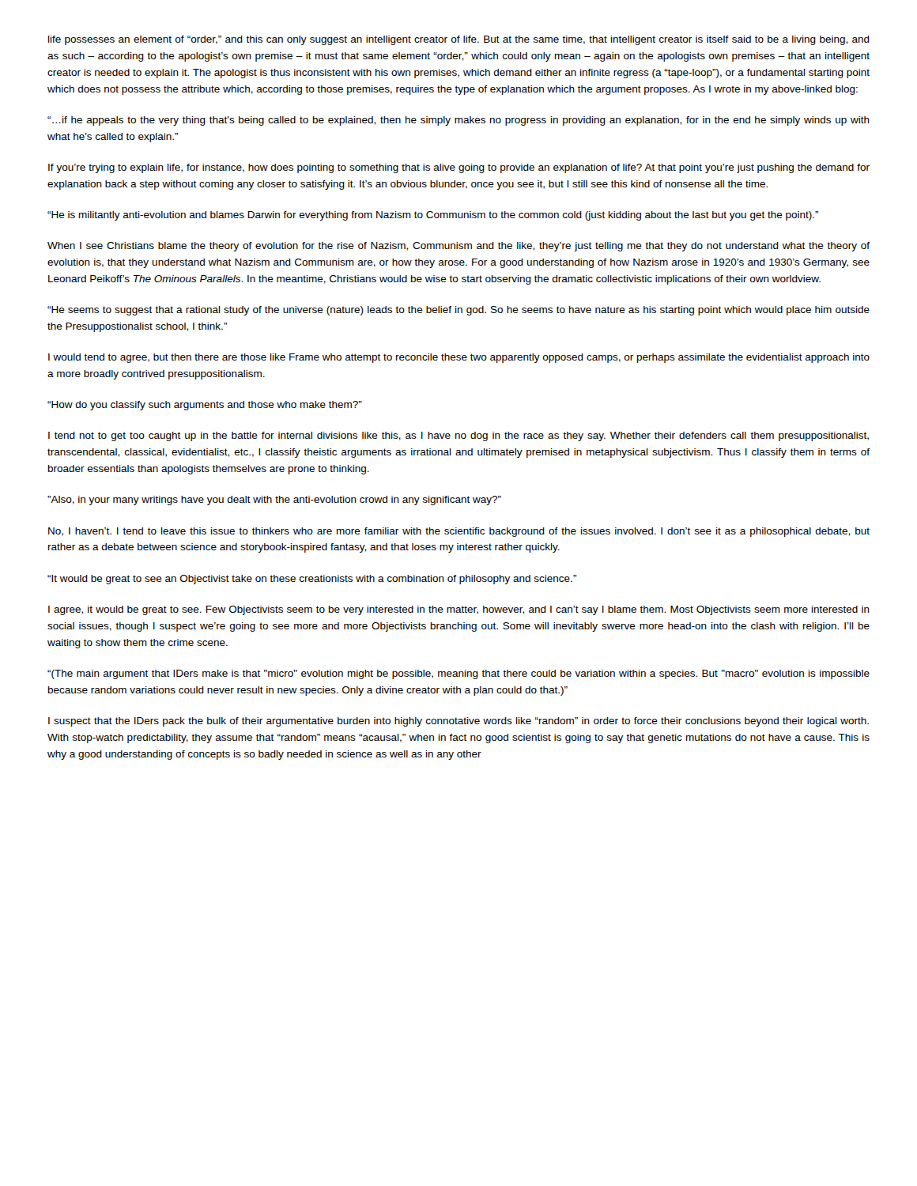life possesses an element of “order,” and this can only suggest an intelligent creator of life. But at the same time, that intelligent creator is itself said to be a living being, and as such – according to the apologist’s own premise – it must that same element “order,” which could only mean – again on the apologists own premises – that an intelligent creator is needed to explain it. The apologist is thus inconsistent with his own premises, which demand either an infinite regress (a “tape-loop”), or a fundamental starting point which does not possess the attribute which, according to those premises, requires the type of explanation which the argument proposes. As I wrote in my above-linked blog:
“…if he appeals to the very thing that's being called to be explained, then he simply makes no progress in providing an explanation, for in the end he simply winds up with what he's called to explain.”
If you’re trying to explain life, for instance, how does pointing to something that is alive going to provide an explanation of life? At that point you’re just pushing the demand for explanation back a step without coming any closer to satisfying it. It’s an obvious blunder, once you see it, but I still see this kind of nonsense all the time.
“He is militantly anti-evolution and blames Darwin for everything from Nazism to Communism to the common cold (just kidding about the last but you get the point).”
When I see Christians blame the theory of evolution for the rise of Nazism, Communism and the like, they’re just telling me that they do not understand what the theory of evolution is, that they understand what Nazism and Communism are, or how they arose. For a good understanding of how Nazism arose in 1920’s and 1930’s Germany, see Leonard Peikoff’s The Ominous Parallels. In the meantime, Christians would be wise to start observing the dramatic collectivistic implications of their own worldview.
“He seems to suggest that a rational study of the universe (nature) leads to the belief in god. So he seems to have nature as his starting point which would place him outside the Presuppostionalist school, I think.”
I would tend to agree, but then there are those like Frame who attempt to reconcile these two apparently opposed camps, or perhaps assimilate the evidentialist approach into a more broadly contrived presuppositionalism.
“How do you classify such arguments and those who make them?”
I tend not to get too caught up in the battle for internal divisions like this, as I have no dog in the race as they say. Whether their defenders call them presuppositionalist, transcendental, classical, evidentialist, etc., I classify theistic arguments as irrational and ultimately premised in metaphysical subjectivism. Thus I classify them in terms of broader essentials than apologists themselves are prone to thinking.
”Also, in your many writings have you dealt with the anti-evolution crowd in any significant way?”
No, I haven’t. I tend to leave this issue to thinkers who are more familiar with the scientific background of the issues involved. I don’t see it as a philosophical debate, but rather as a debate between science and storybook-inspired fantasy, and that loses my interest rather quickly.
“It would be great to see an Objectivist take on these creationists with a combination of philosophy and science.”
I agree, it would be great to see. Few Objectivists seem to be very interested in the matter, however, and I can’t say I blame them. Most Objectivists seem more interested in social issues, though I suspect we’re going to see more and more Objectivists branching out. Some will inevitably swerve more head-on into the clash with religion. I’ll be waiting to show them the crime scene.
“(The main argument that IDers make is that "micro" evolution might be possible, meaning that there could be variation within a species. But "macro" evolution is impossible because random variations could never result in new species. Only a divine creator with a plan could do that.)”
I suspect that the IDers pack the bulk of their argumentative burden into highly connotative words like “random” in order to force their conclusions beyond their logical worth. With stop-watch predictability, they assume that “random” means “acausal,” when in fact no good scientist is going to say that genetic mutations do not have a cause. This is why a good understanding of concepts is so badly needed in science as well as in any other